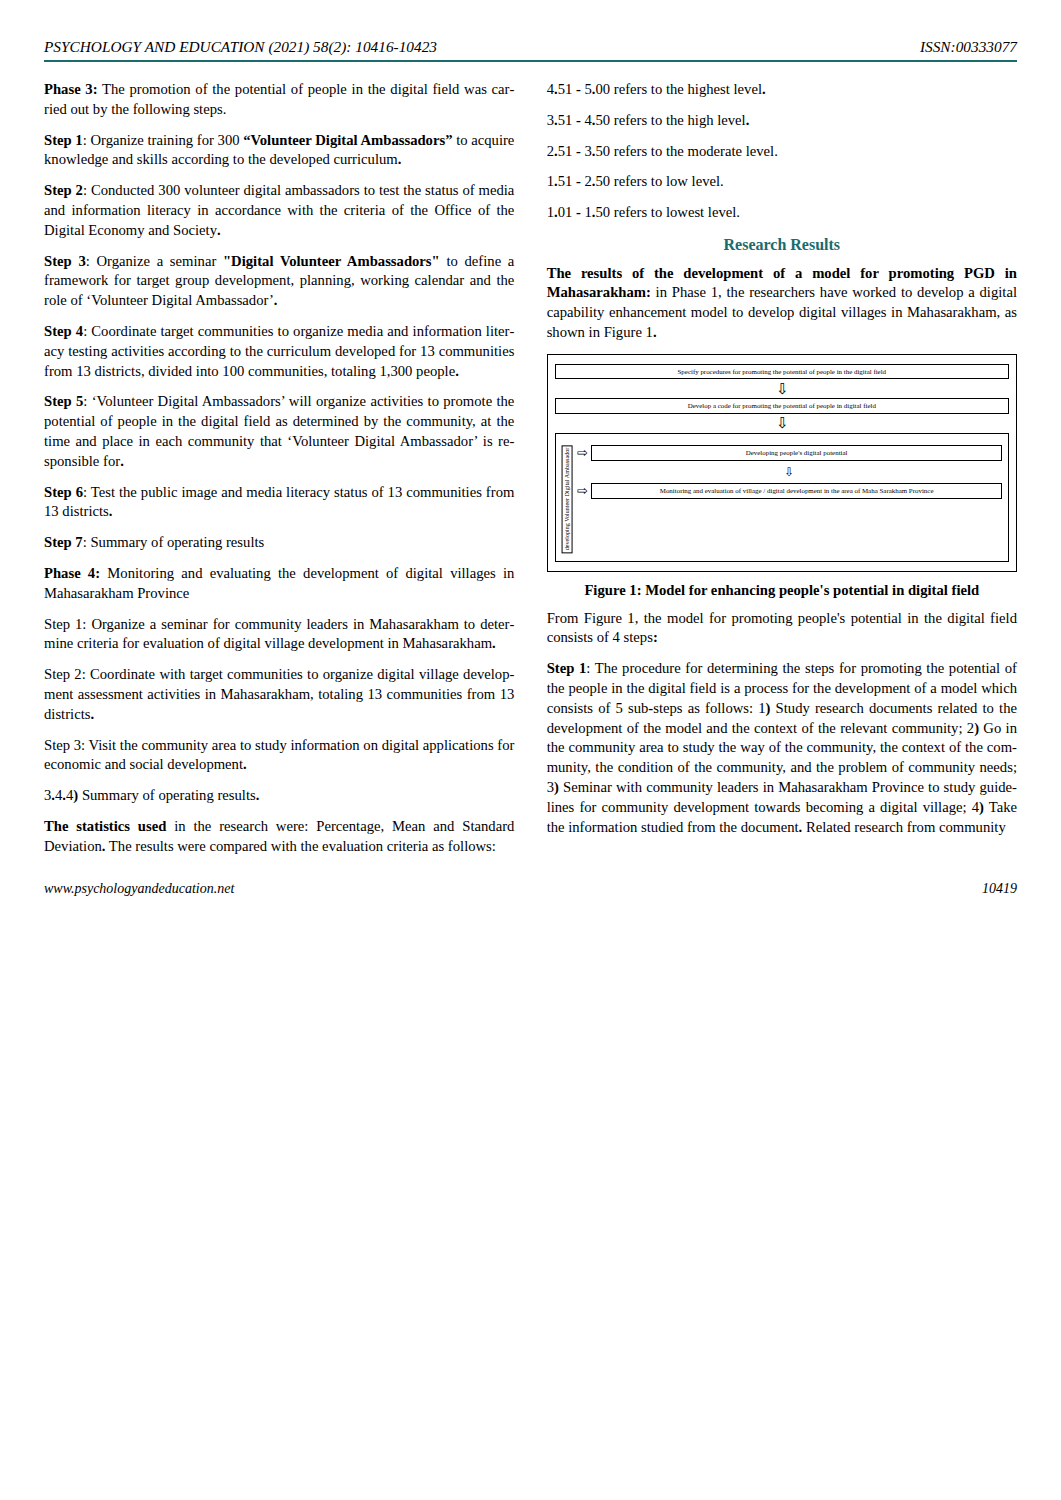PSYCHOLOGY AND EDUCATION (2021) 58(2): 10416-10423 ISSN:00333077
Phase 3: The promotion of the potential of people in the digital field was carried out by the following steps.
Step 1: Organize training for 300 “Volunteer Digital Ambassadors” to acquire knowledge and skills according to the developed curriculum.
Step 2: Conducted 300 volunteer digital ambassadors to test the status of media and information literacy in accordance with the criteria of the Office of the Digital Economy and Society.
Step 3: Organize a seminar "Digital Volunteer Ambassadors" to define a framework for target group development, planning, working calendar and the role of ‘Volunteer Digital Ambassador’.
Step 4: Coordinate target communities to organize media and information literacy testing activities according to the curriculum developed for 13 communities from 13 districts, divided into 100 communities, totaling 1,300 people.
Step 5: ‘Volunteer Digital Ambassadors’ will organize activities to promote the potential of people in the digital field as determined by the community, at the time and place in each community that ‘Volunteer Digital Ambassador’ is responsible for.
Step 6: Test the public image and media literacy status of 13 communities from 13 districts.
Step 7: Summary of operating results
Phase 4: Monitoring and evaluating the development of digital villages in Mahasarakham Province
Step 1: Organize a seminar for community leaders in Mahasarakham to determine criteria for evaluation of digital village development in Mahasarakham.
Step 2: Coordinate with target communities to organize digital village development assessment activities in Mahasarakham, totaling 13 communities from 13 districts.
Step 3: Visit the community area to study information on digital applications for economic and social development.
3. 4. 4) Summary of operating results.
The statistics used in the research were: Percentage, Mean and Standard Deviation. The results were compared with the evaluation criteria as follows:
4. 51 - 5. 00 refers to the highest level.
3. 51 - 4. 50 refers to the high level.
2. 51 - 3. 50 refers to the moderate level.
1. 51 - 2. 50 refers to low level.
1. 01 - 1. 50 refers to lowest level.
Research Results
The results of the development of a model for promoting PGD in Mahasarakham: in Phase 1, the researchers have worked to develop a digital capability enhancement model to develop digital villages in Mahasarakham, as shown in Figure 1.
Specify procedures for promoting the potential of people in the digital field
⇩
Develop a code for promoting the potential of people in digital field
⇩
developing Volunteer Digital Ambassador
⇨
Developing people's digital potential
⇩
⇨
Monitoring and evaluation of village / digital development in the area of Maha Sarakham Province
Figure 1: Model for enhancing people's potential in digital field
From Figure 1, the model for promoting people's potential in the digital field consists of 4 steps:
Step 1: The procedure for determining the steps for promoting the potential of the people in the digital field is a process for the development of a model which consists of 5 sub-steps as follows: 1) Study research documents related to the development of the model and the context of the relevant community; 2) Go in the community area to study the way of the community, the context of the community, the condition of the community, and the problem of community needs; 3) Seminar with community leaders in Mahasarakham Province to study guidelines for community development towards becoming a digital village; 4) Take the information studied from the document. Related research from community
www.psychologyandeducation.net 10419